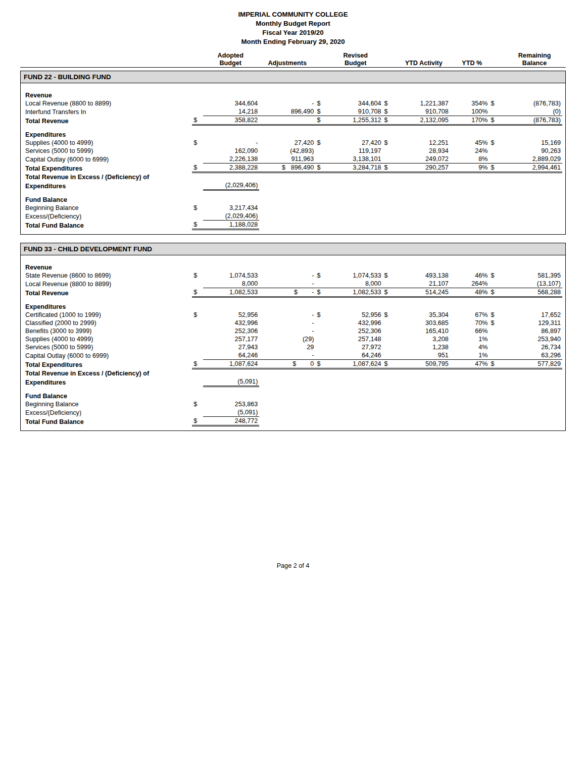IMPERIAL COMMUNITY COLLEGE
Monthly Budget Report
Fiscal Year 2019/20
Month Ending February 29, 2020
| | | Adopted Budget | Adjustments | | Revised Budget | | YTD Activity | YTD % | | Remaining Balance |
FUND 22 - BUILDING FUND
| Revenue | | | | | | | | | | |
| Local Revenue (8800 to 8899) | | 344,604 | - | $ | 344,604 | $ | 1,221,387 | 354% | $ | (876,783) |
| Interfund Transfers In | | 14,218 | 896,490 | $ | 910,708 | $ | 910,708 | 100% | | (0) |
| Total Revenue | $ | 358,822 | | $ | 1,255,312 | $ | 2,132,095 | 170% | $ | (876,783) |
| Expenditures | | | | | | | | | | |
| Supplies (4000 to 4999) | $ | - | 27,420 | $ | 27,420 | $ | 12,251 | 45% | $ | 15,169 |
| Services (5000 to 5999) | | 162,090 | (42,893) | | 119,197 | | 28,934 | 24% | | 90,263 |
| Capital Outlay (6000 to 6999) | | 2,226,138 | 911,963 | | 3,138,101 | | 249,072 | 8% | | 2,889,029 |
| Total Expenditures | $ | 2,388,228 | $ 896,490 | $ | 3,284,718 | $ | 290,257 | 9% | $ | 2,994,461 |
| Total Revenue in Excess / (Deficiency) of |
| Expenditures | | (2,029,406) | | | | | | | | |
| Fund Balance | | | | | | | | | | |
| Beginning Balance | $ | 3,217,434 | | | | | | | | |
| Excess/(Deficiency) | | (2,029,406) | | | | | | | | |
| Total Fund Balance | $ | 1,188,028 | | | | | | | | |
FUND 33 - CHILD DEVELOPMENT FUND
| Revenue | | | | | | | | | | |
| State Revenue (8600 to 8699) | $ | 1,074,533 | - | $ | 1,074,533 | $ | 493,138 | 46% | $ | 581,395 |
| Local Revenue (8800 to 8899) | | 8,000 | - | | 8,000 | | 21,107 | 264% | | (13,107) |
| Total Revenue | $ | 1,082,533 | $ - | $ | 1,082,533 | $ | 514,245 | 48% | $ | 568,288 |
| Expenditures | | | | | | | | | | |
| Certificated (1000 to 1999) | $ | 52,956 | - | $ | 52,956 | $ | 35,304 | 67% | $ | 17,652 |
| Classified (2000 to 2999) | | 432,996 | - | | 432,996 | | 303,685 | 70% | $ | 129,311 |
| Benefits (3000 to 3999) | | 252,306 | - | | 252,306 | | 165,410 | 66% | | 86,897 |
| Supplies (4000 to 4999) | | 257,177 | (29) | | 257,148 | | 3,208 | 1% | | 253,940 |
| Services (5000 to 5999) | | 27,943 | 29 | | 27,972 | | 1,238 | 4% | | 26,734 |
| Capital Outlay (6000 to 6999) | | 64,246 | - | | 64,246 | | 951 | 1% | | 63,296 |
| Total Expenditures | $ | 1,087,624 | $ 0 | $ | 1,087,624 | $ | 509,795 | 47% | $ | 577,829 |
| Total Revenue in Excess / (Deficiency) of |
| Expenditures | | (5,091) | | | | | | | | |
| Fund Balance | | | | | | | | | | |
| Beginning Balance | $ | 253,863 | | | | | | | | |
| Excess/(Deficiency) | | (5,091) | | | | | | | | |
| Total Fund Balance | $ | 248,772 | | | | | | | | |
Page 2 of 4